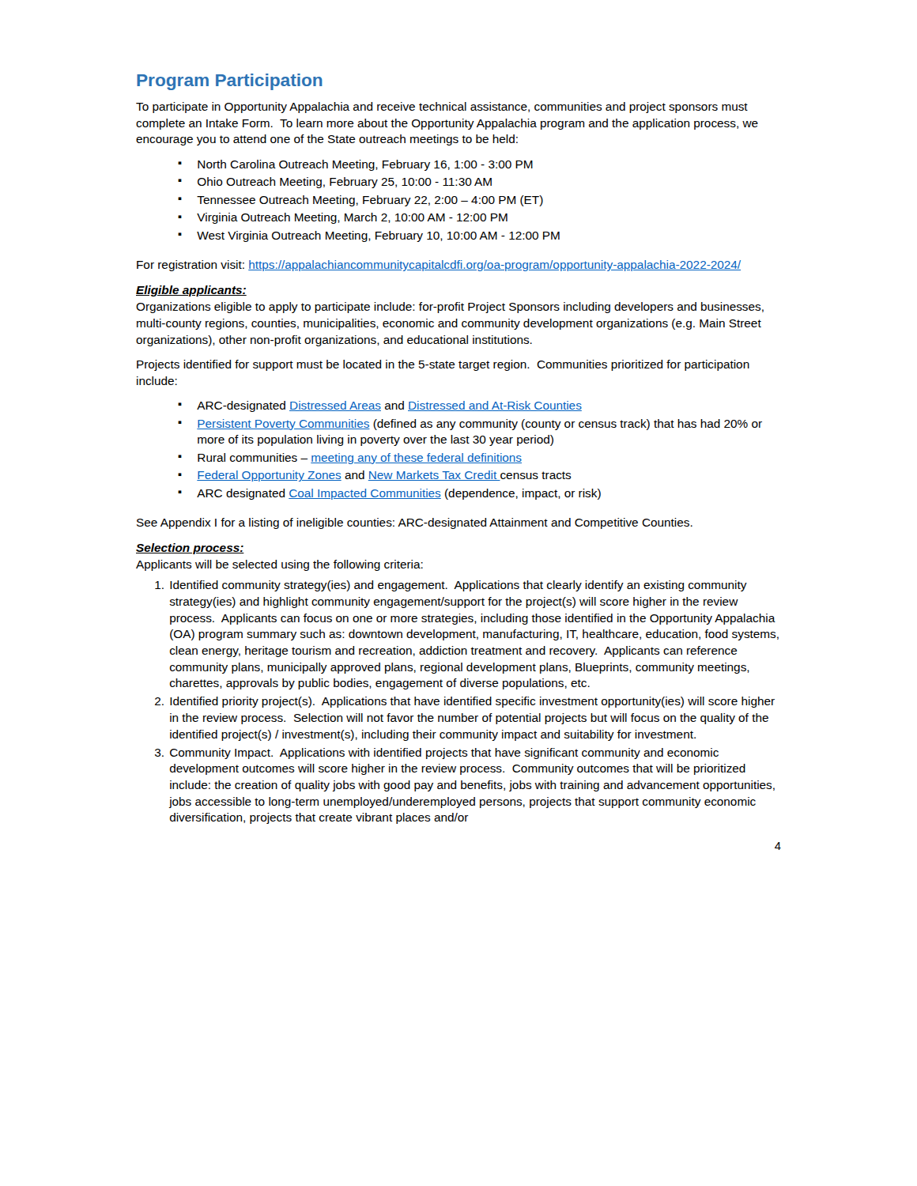Program Participation
To participate in Opportunity Appalachia and receive technical assistance, communities and project sponsors must complete an Intake Form. To learn more about the Opportunity Appalachia program and the application process, we encourage you to attend one of the State outreach meetings to be held:
North Carolina Outreach Meeting, February 16, 1:00 - 3:00 PM
Ohio Outreach Meeting, February 25, 10:00 - 11:30 AM
Tennessee Outreach Meeting, February 22, 2:00 – 4:00 PM (ET)
Virginia Outreach Meeting, March 2, 10:00 AM - 12:00 PM
West Virginia Outreach Meeting, February 10, 10:00 AM - 12:00 PM
For registration visit: https://appalachiancommunitycapitalcdfi.org/oa-program/opportunity-appalachia-2022-2024/
Eligible applicants:
Organizations eligible to apply to participate include: for-profit Project Sponsors including developers and businesses, multi-county regions, counties, municipalities, economic and community development organizations (e.g. Main Street organizations), other non-profit organizations, and educational institutions.
Projects identified for support must be located in the 5-state target region. Communities prioritized for participation include:
ARC-designated Distressed Areas and Distressed and At-Risk Counties
Persistent Poverty Communities (defined as any community (county or census track) that has had 20% or more of its population living in poverty over the last 30 year period)
Rural communities – meeting any of these federal definitions
Federal Opportunity Zones and New Markets Tax Credit census tracts
ARC designated Coal Impacted Communities (dependence, impact, or risk)
See Appendix I for a listing of ineligible counties: ARC-designated Attainment and Competitive Counties.
Selection process:
Applicants will be selected using the following criteria:
Identified community strategy(ies) and engagement. Applications that clearly identify an existing community strategy(ies) and highlight community engagement/support for the project(s) will score higher in the review process. Applicants can focus on one or more strategies, including those identified in the Opportunity Appalachia (OA) program summary such as: downtown development, manufacturing, IT, healthcare, education, food systems, clean energy, heritage tourism and recreation, addiction treatment and recovery. Applicants can reference community plans, municipally approved plans, regional development plans, Blueprints, community meetings, charettes, approvals by public bodies, engagement of diverse populations, etc.
Identified priority project(s). Applications that have identified specific investment opportunity(ies) will score higher in the review process. Selection will not favor the number of potential projects but will focus on the quality of the identified project(s) / investment(s), including their community impact and suitability for investment.
Community Impact. Applications with identified projects that have significant community and economic development outcomes will score higher in the review process. Community outcomes that will be prioritized include: the creation of quality jobs with good pay and benefits, jobs with training and advancement opportunities, jobs accessible to long-term unemployed/underemployed persons, projects that support community economic diversification, projects that create vibrant places and/or
4